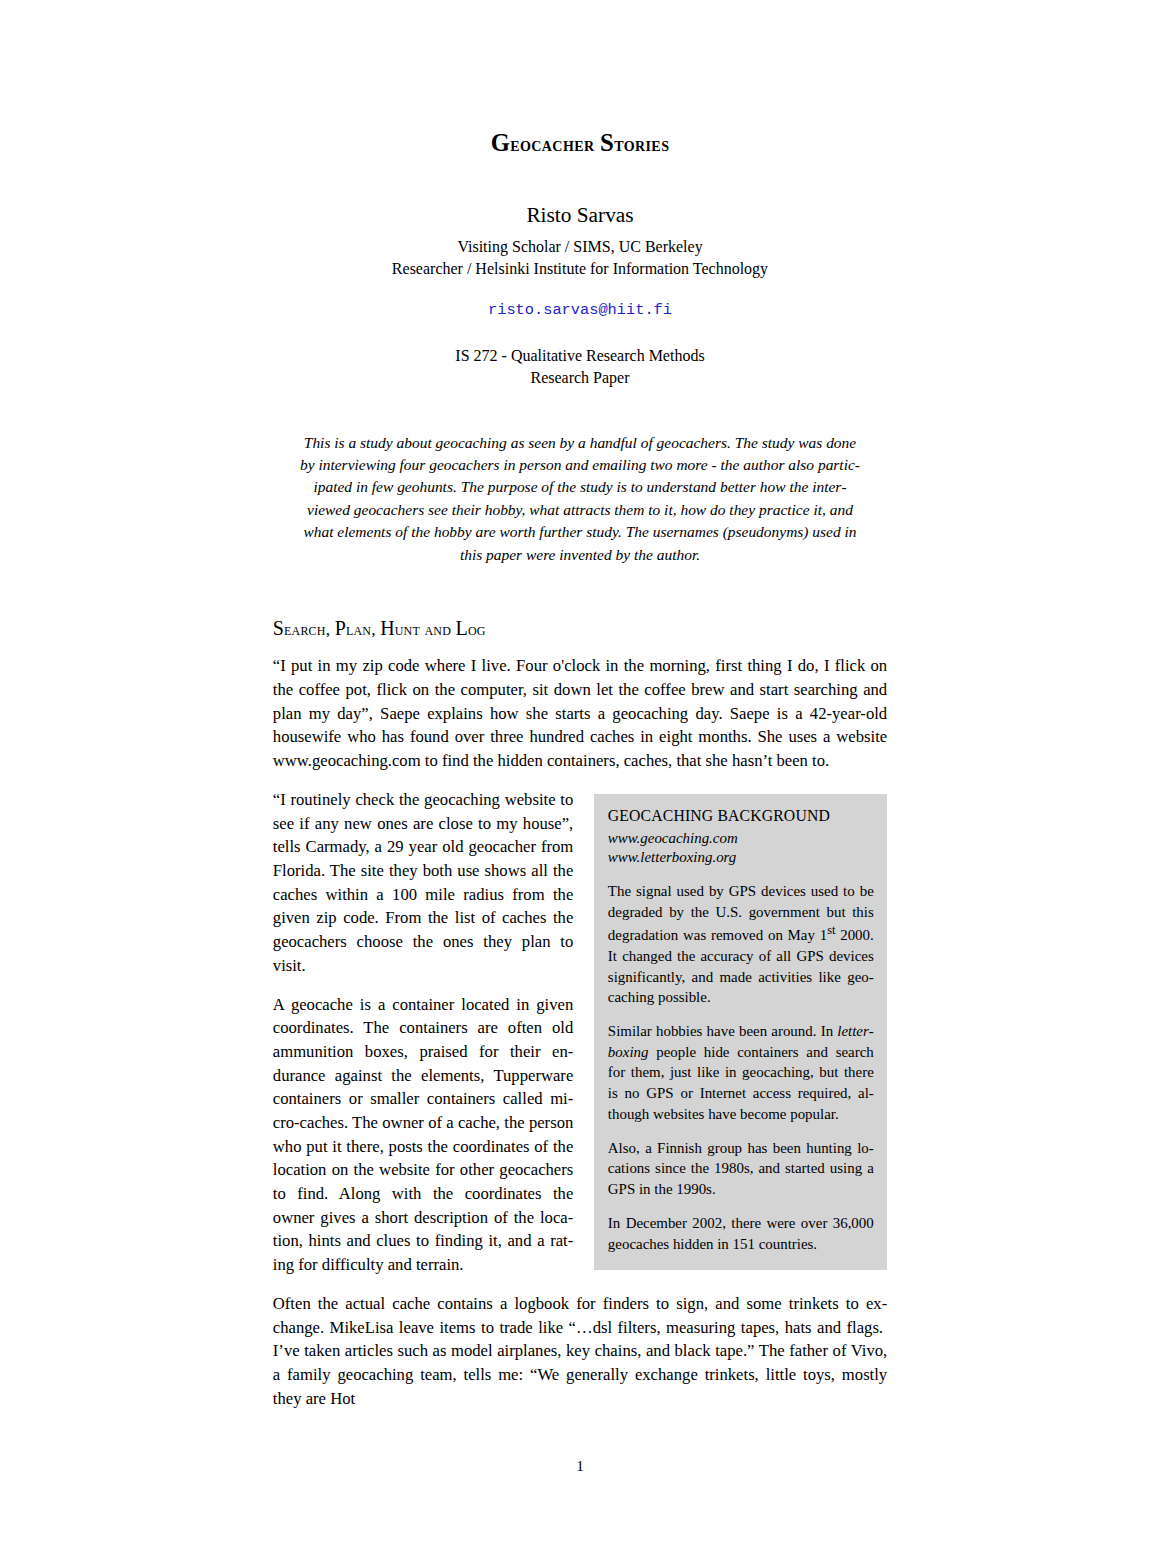Geocacher Stories
Risto Sarvas
Visiting Scholar / SIMS, UC Berkeley
Researcher / Helsinki Institute for Information Technology
risto.sarvas@hiit.fi
IS 272 - Qualitative Research Methods
Research Paper
This is a study about geocaching as seen by a handful of geocachers. The study was done by interviewing four geocachers in person and emailing two more - the author also participated in few geohunts. The purpose of the study is to understand better how the interviewed geocachers see their hobby, what attracts them to it, how do they practice it, and what elements of the hobby are worth further study. The usernames (pseudonyms) used in this paper were invented by the author.
Search, Plan, Hunt and Log
“I put in my zip code where I live. Four o'clock in the morning, first thing I do, I flick on the coffee pot, flick on the computer, sit down let the coffee brew and start searching and plan my day”, Saepe explains how she starts a geocaching day. Saepe is a 42-year-old housewife who has found over three hundred caches in eight months. She uses a website www.geocaching.com to find the hidden containers, caches, that she hasn’t been to.
GEOCACHING BACKGROUND
www.geocaching.com
www.letterboxing.org
The signal used by GPS devices used to be degraded by the U.S. government but this degradation was removed on May 1st 2000. It changed the accuracy of all GPS devices significantly, and made activities like geocaching possible.
Similar hobbies have been around. In letterboxing people hide containers and search for them, just like in geocaching, but there is no GPS or Internet access required, although websites have become popular.
Also, a Finnish group has been hunting locations since the 1980s, and started using a GPS in the 1990s.
In December 2002, there were over 36,000 geocaches hidden in 151 countries.
“I routinely check the geocaching website to see if any new ones are close to my house”, tells Carmady, a 29 year old geocacher from Florida. The site they both use shows all the caches within a 100 mile radius from the given zip code. From the list of caches the geocachers choose the ones they plan to visit.
A geocache is a container located in given coordinates. The containers are often old ammunition boxes, praised for their endurance against the elements, Tupperware containers or smaller containers called micro-caches. The owner of a cache, the person who put it there, posts the coordinates of the location on the website for other geocachers to find. Along with the coordinates the owner gives a short description of the location, hints and clues to finding it, and a rating for difficulty and terrain.
Often the actual cache contains a logbook for finders to sign, and some trinkets to exchange. MikeLisa leave items to trade like “…dsl filters, measuring tapes, hats and flags. I’ve taken articles such as model airplanes, key chains, and black tape.” The father of Vivo, a family geocaching team, tells me: “We generally exchange trinkets, little toys, mostly they are Hot
1